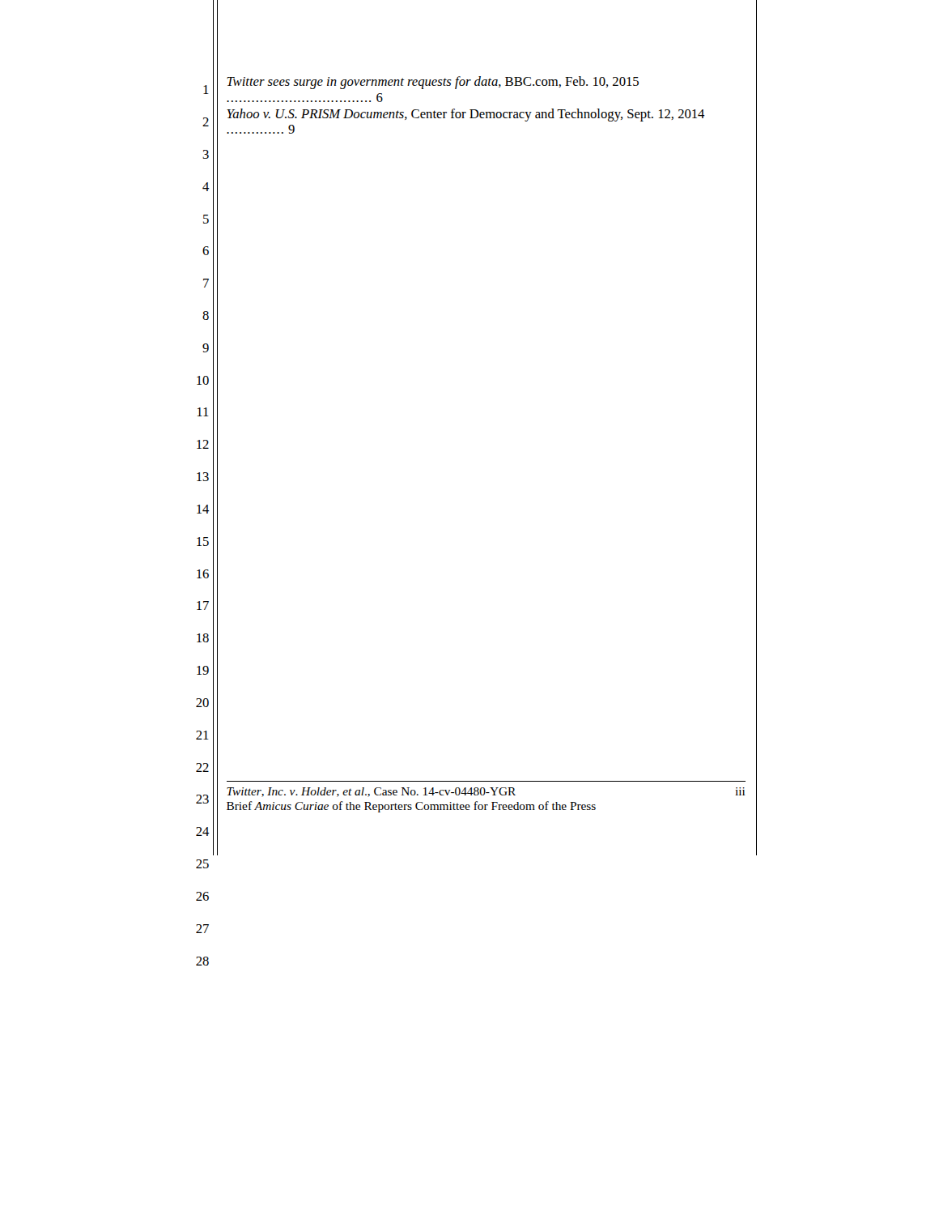1
2
3
4
5
6
7
8
9
10
11
12
13
14
15
16
17
18
19
20
21
22
23
24
25
26
27
28
Twitter sees surge in government requests for data, BBC.com, Feb. 10, 2015 ................................... 6
Yahoo v. U.S. PRISM Documents, Center for Democracy and Technology, Sept. 12, 2014 .............. 9
Twitter, Inc. v. Holder, et al., Case No. 14-cv-04480-YGR
Brief Amicus Curiae of the Reporters Committee for Freedom of the Press
iii